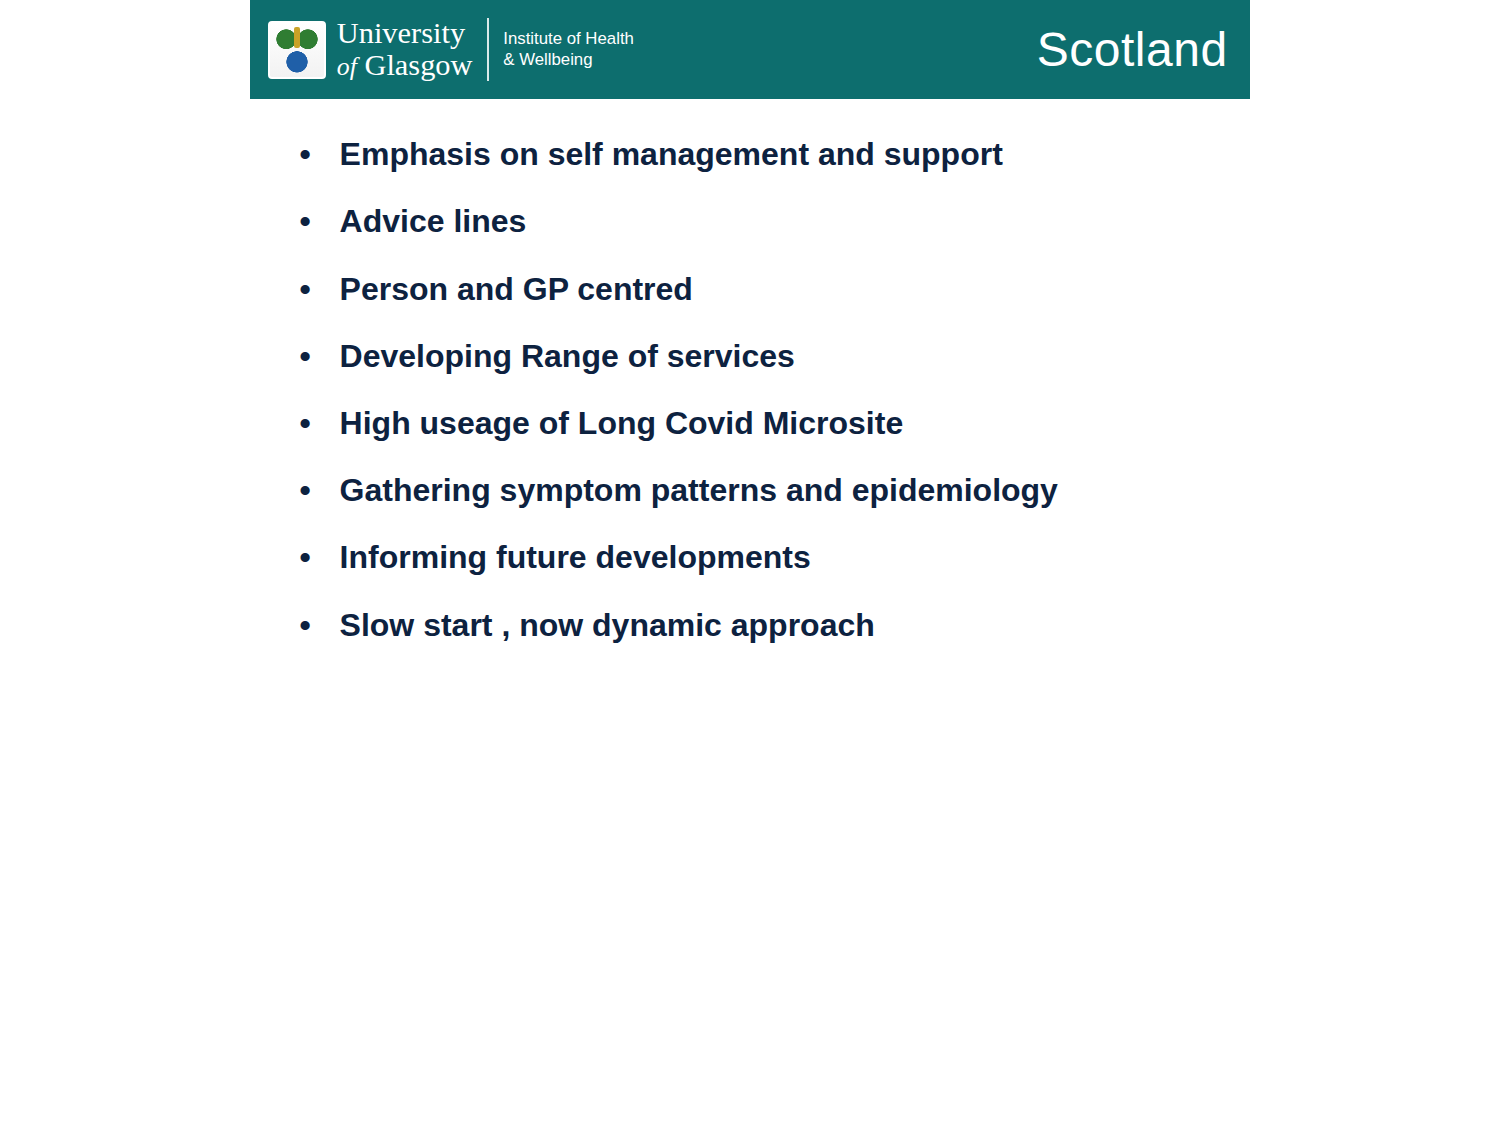University of Glasgow
Institute of Health
& Wellbeing
Scotland
Emphasis on self management and support
Advice lines
Person and GP centred
Developing Range of services
High useage of Long Covid Microsite
Gathering symptom patterns and epidemiology
Informing future developments
Slow start , now dynamic approach